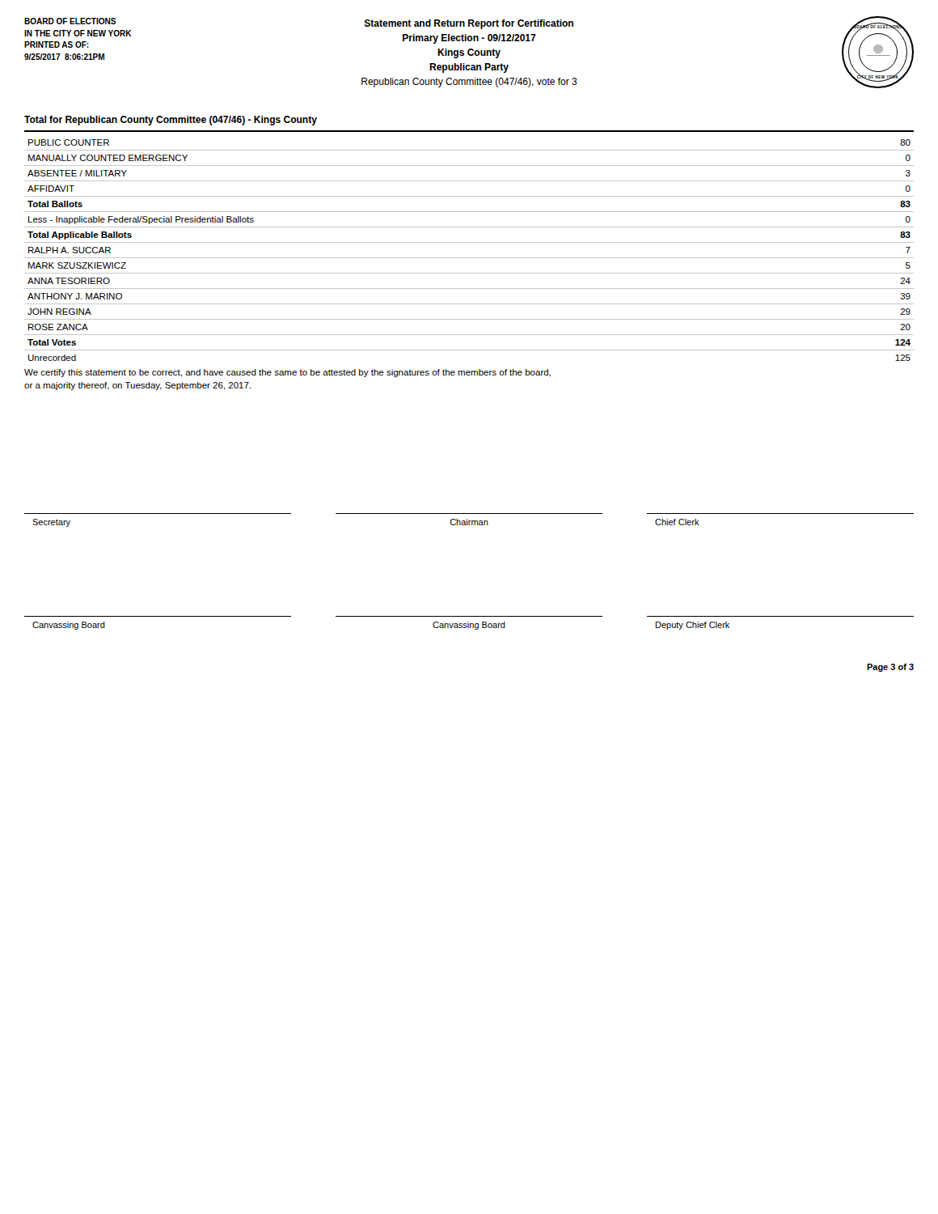BOARD OF ELECTIONS
IN THE CITY OF NEW YORK
PRINTED AS OF:
9/25/2017 8:06:21PM
Statement and Return Report for Certification
Primary Election - 09/12/2017
Kings County
Republican Party
Republican County Committee (047/46), vote for 3
BOARD OF ELECTIONS
CITY OF NEW YORK
Total for Republican County Committee (047/46) - Kings County
| PUBLIC COUNTER | 80 |
| MANUALLY COUNTED EMERGENCY | 0 |
| ABSENTEE / MILITARY | 3 |
| AFFIDAVIT | 0 |
| Total Ballots | 83 |
| Less - Inapplicable Federal/Special Presidential Ballots | 0 |
| Total Applicable Ballots | 83 |
| RALPH A. SUCCAR | 7 |
| MARK SZUSZKIEWICZ | 5 |
| ANNA TESORIERO | 24 |
| ANTHONY J. MARINO | 39 |
| JOHN REGINA | 29 |
| ROSE ZANCA | 20 |
| Total Votes | 124 |
| Unrecorded | 125 |
We certify this statement to be correct, and have caused the same to be attested by the signatures of the members of the board,
or a majority thereof, on Tuesday, September 26, 2017.
Secretary
Chairman
Chief Clerk
Canvassing Board
Canvassing Board
Deputy Chief Clerk
Page 3 of 3